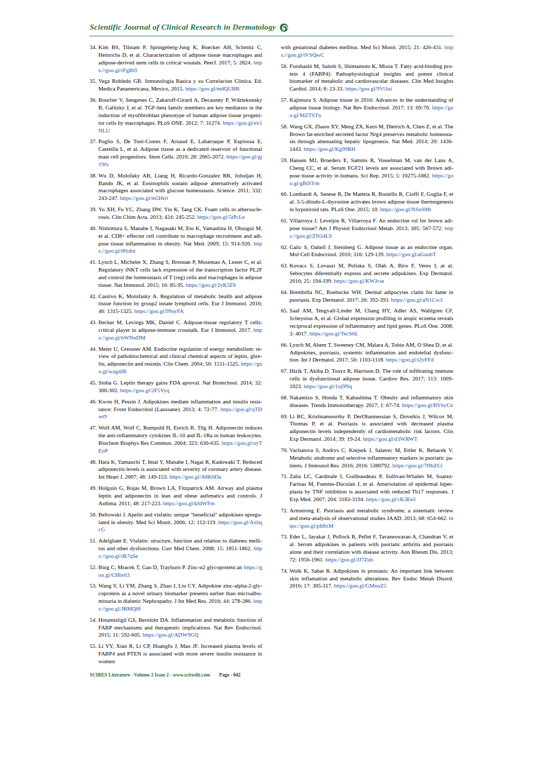Scientific Journal of Clinical Research in Dermatology
34. Kim BS, Tilstam P, Springeberg-Jung K, Boecker AH, Schmitz C, Heinrichs D, et al. Characterization of adipose tissue macrophages and adipose-derived stem cells in critical wounds. PeerJ. 2017; 5: 2824. https://goo.gl/rFgBi9
35. Vega Robledo GB. Inmunologia Basica y su Correlacion Clinica. Ed. Medica Panamericana, Mexico, 2015. https://goo.gl/mdQUBB
36. Bourlier V, Sengenes C, Zakaroff-Girard A, Decauney P, Wdziekonsky B, Galitzky J, et al. TGF-beta family members are key mediators in the induction of myofibroblast phenotype of human adipose tissue progenitor cells by macrophages. PLoS ONE. 2012; 7: 31274. https://goo.gl/ex1NLU
37. Poglio S, De Toni-Costes F, Arnaud E, Laharraque P, Espinosa E, Casteilla L, et al. Adipose tissue as a dedicated reservoir of functional mast cell progenitors. Stem Cells. 2010; 28: 2065-2072. https://goo.gl/gj19fx
38. Wu D, Molofaky AB, Liang H, Ricardo-Gonzalez RR, Johuljan H, Bando JK, et al. Eosinophils sustain adipose alternatively activated macrophages associated with glucose homeostasis. Science. 2011; 332: 243-247. https://goo.gl/m5Hrri
39. Yu XH, Fu YC, Zhang DW, Yin K, Tang CK. Foam cells in atherosclerosis. Clin Chim Acta. 2013; 424: 245-252. https://goo.gl/5tPcLe
40. Nishimura S, Manabe I, Nagasaki M, Eto K, Yamashita H, Ohsugui M, et al. CD8+ effector cell contribute to macrophage recruitment and adipose tissue inflammation in obesity. Nat Med. 2009; 15: 914-920. https://goo.gl/tPzdut
41. Lynch L, Michelet X, Zhang S, Brennan P, Moseman A, Lester C, et al. Regulatory iNKT cells lack expression of the transcription factor PL2F and control the homeostasis of T (reg) cells and macrophages in adipose tissue. Nat Immunol. 2015; 16: 85-95. https://goo.gl/2yK5F8
42. Cautivo K, Molofasky A. Regulation of metabolic health and adipose tissue function by group2 innate lymphoid cells. Eur J Immunol. 2016; 46: 1315-1325. https://goo.gl/99uyFA
43. Becker M, Levings MK, Daniel C. Adipose-tissue regulatory T cells: critical player in adipose-immune crosstalk. Eur J Immunol. 2017. https://goo.gl/bWNnDM
44. Meier U, Gressner AM. Endocrine regulation of energy metabolism: review of pathobiochemical and clinical chemical aspects of leptin, ghrelin, adiponectin and resistin. Clin Chem. 2004; 50: 1511-1525. https://goo.gl/wzgdJB
45. Sinha G. Leptin therapy gains FDA aproval. Nat Biotechnol. 2014; 32: 300-302. https://goo.gl/2F5Vyq
46. Kwon H, Pessin J. Adipokines mediate inflammation and insulin resistance: Front Endocrinol (Laussane). 2013; 4: 72-77. https://goo.gl/qTDwt9
47. Wolf AM, Wolf C, Rumpold H, Enrich B, Tilg H. Adiponectin induces the anti-inflammatory cytokines IL-10 and IL-1Ra in human leukocytes. Biochem Biophys Res Commun. 2004; 323: 630-635. https://goo.gl/uyTEoP
48. Hara K, Yamauchi T, Imai Y, Manabe I, Nagai R, Kadowaki T. Reduced adiponectin levels is associated with severity of coronary artery disease. Int Heart J. 2007; 48: 149-153. https://goo.gl/A8K6Da
49. Holguin G, Rojas M, Brown LA, Fitzpatrick AM. Airway and plasma leptin and adiponectin in lean and obese asthmatics and controls. J Asthma. 2011; 48: 217-223. https://goo.gl/kfdWFm
50. Beltowski J. Apelin and visfatin: unique "beneficial" adipokines upregulated in obesity. Med Sci Monit. 2006; 12: 112-119. https://goo.gl/AxbqcG
51. Adelghate E. Visfatin: structure, function and relation to diabetes mellitus and other dysfunctions. Curr Med Chem. 2008; 15: 1851-1862. https://goo.gl/rR7qSe
52. Bing C, Mracek T, Gao D, Trayhurn P. Zinc-α2 glycoprotein:an https://goo.gl/CHbr63
53. Wang Y, Li YM, Zhang S, Zhao J, Liu CY. Adipokine zinc-alpha-2-glycoprotein as a novel urinary biomarker presents earlier than microalbuminuria in diabetic Nephropathy. J Int Med Res. 2016; 44: 278-286. https://goo.gl/JRMQ8f
54. Hotamisligil GS, Bernlohr DA. Inflammation and metabolic function of FABP mechanisms and therapeutic implications. Nat Rev Endocrinol. 2015; 11: 592-605. https://goo.gl/ADW9GQ
55. Li YY, Xiao R, Li CP, Huangfu J, Mao JF. Increased plasma levels of FABP4 and PTEN is associated with more severe insulin resistance in women
with gestational diabetes mellitus. Med Sci Monit. 2015; 21: 426-431. https://goo.gl/tVSQwC
56. Furuhashi M, Saitoh S, Shimamoto K, Miura T. Fatty acid-binding protein 4 (FABP4): Pathophysiological insights and potent clinical biomarker of metabolic and cardiovascular diseases. Clin Med Insights Cardiol. 2014; 8: 23-33. https://goo.gl/9Vi3ui
57. Kajimura S. Adipose tissue in 2016: Advances in the understanding of adipose tissue biology. Nat Rev Endocrinol. 2017; 13: 69-70. https://goo.gl/MZTSTn
58. Wang GX, Zhaoo XY, Meng ZX, Kern M, Dietrich A, Chen Z, et al. The Brown fat-enriched secreted factor Nrg4 preserves metabolic homeostasis through attenuating hepatic lipogenesis. Nat Med. 2014; 20: 1436-1443. https://goo.gl/Kg99RH
59. Hansen MJ, Broeders E, Samms R, Vosselman M, van der Lans A, Cheng CC, et al. Serum FGF21 levels are associated with Brown adipose tissue activity in humans. Sci Rep. 2015; 5: 10275-1082. https://goo.gl/gBiSYm
60. Lombardi A, Senese R, De Matteia R, Busiello R, Cioffi F, Goglia F, et al. 3-5-diiodo-L-thyronine activates brown adipose tissue thermogenesis in hypotiroid rats. PLoS One. 2015; 10. https://goo.gl/NSnSMt
61. Villarroya J, Leveijos R, Villarroya F. An endocrine rol for brown adipose tissue? Am J Physiol Endocrinol Metab. 2013; 305: 567-572. https://goo.gl/ZN34L9
62. Galic S, Oahell J, Steinberg G. Adipose tissue as an endocrine organ. Mol Cell Endocrinol. 2010; 316: 129-139. https://goo.gl/aGuobT
63. Kovacs S, Lovaszi M, Poliska S, Olah A, Biro F, Veres I, at al. Sebocytes diferentially express and secrete adipokines. Exp Dermatol. 2016; 25: 194-199. https://goo.gl/KWJcse
64. Brembilla NC, Boehncke WH. Dermal adipocytes claim for fame in psoriasis. Exp Dermatol. 2017; 26: 392-393. https://goo.gl/aN1Cw3
65. Saaf AM, Tengvall-Linder M, Chang HY, Adler AS, Wahlgren CF, Scheynius A, et al. Global expression profiling in atopic eczema reveals reciprocal expression of inflammatory and lipid genes. PLoS One. 2008; 3: 4017. https://goo.gl/TecS6L
66. Lynch M, Ahem T, Sweeney CM, Malara A, Tobin AM, O Shea D, et al. Adipokines, psoriasis, systemic inflammation and endotelial dysfunction. Int J Dermatol. 2017; 56: 1103-1118. https://goo.gl/i2yFFd
67. Hizik T, Akiba D, Touyz R, Harrison D. The role of infiltrating immune cells in dysfunctional adipose tissue. Cardiov Res. 2017; 113: 1009-1023. https://goo.gl/1oj9Nq
68. Nakamizo S, Honda T, Kabashima T. Obesity and inflammatory skin diseases. Trends Immunotherapy. 2017; 1: 67-74. https://goo.gl/RYhyCn
69. Li RC, Krishnamoorthy P, DerOhannessian S, Doveikis J, Wilcox M, Thomas P, et al. Psoriasis is associated with decreased plasma adiponectin levels independently of cardiometabolic risk factors. Clin Exp Dermatol. 2014; 39: 19-24. https://goo.gl/d3WRWT
70. Vachatova S, Andrys C, Krejsek J, Salavec M, Ettler K, Rehacek V. Metabolic síndrome and selective inflammatory markers in psoriatic patients. J Immunol Res. 2016; 2016: 5380792. https://goo.gl/7HhZCi
71. Zaba LC, Cardinale I, Guilleaudeau P, Sullivan-Whalen M, Suarez-Farinas M, Fuentes-Duculan J, et al. Ameriolation of epidermal hiperplasia by TNF inhibition is associated with reduced Th17 responses. J Exp Med. 2007; 204: 3183-3194. https://goo.gl/cK3Ee3
72. Armstrong E. Psoriasis and metabolic syndrome; a sistematic review and meta-analysis of observational studies JAAD. 2013; 68: 654-662. https://goo.gl/pft8xM
73. Eder L, Jayakar J, Pollock R, Pellet F, Tavaneswaran A, Chandran V, et al. Serum adipokines in patients with psoriatic arthritis and psoriasis alone and their correlation with disease activity. Ann Rheum Dis. 2013; 72: 1956-1961. https://goo.gl/JJ7Zub
74. Wolk K, Sabat R. Adipokines in prosiasis: An important link between skin inflamation and metabolic alterations. Rev Endoc Metab Disord. 2016; 17: 305-317. https://goo.gl/GMnoZ5
SCIRES Literature - Volume 2 Issue 2 - www.scireslit.com
Page - 042